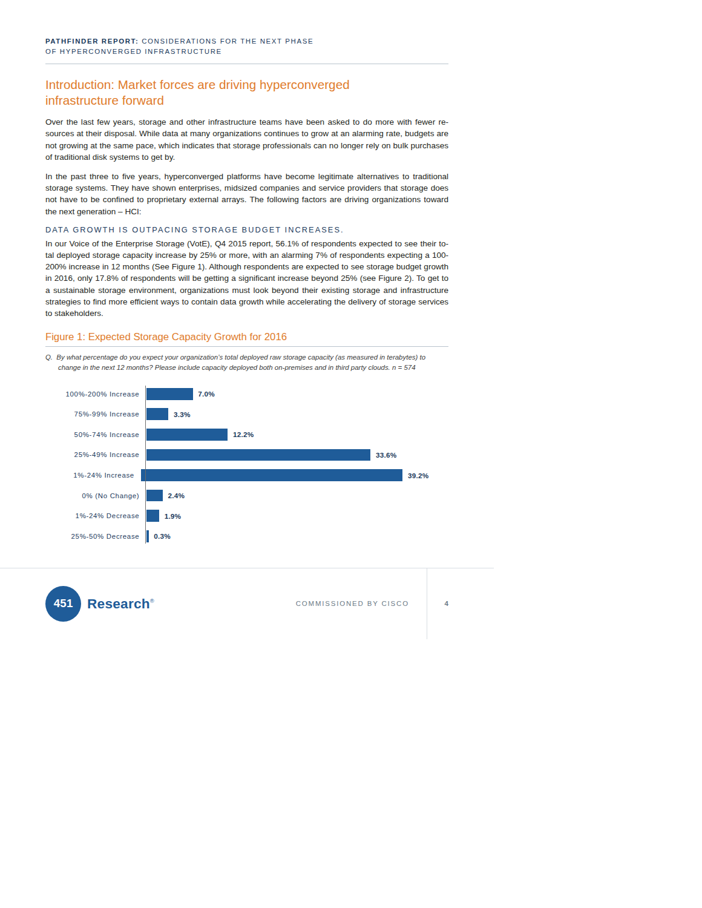Pathfinder Report: Considerations for the Next Phase
of Hyperconverged Infrastructure
Introduction: Market forces are driving hyperconverged
infrastructure forward
Over the last few years, storage and other infrastructure teams have been asked to do more with fewer resources at their disposal. While data at many organizations continues to grow at an alarming rate, budgets are not growing at the same pace, which indicates that storage professionals can no longer rely on bulk purchases of traditional disk systems to get by.
In the past three to five years, hyperconverged platforms have become legitimate alternatives to traditional storage systems. They have shown enterprises, midsized companies and service providers that storage does not have to be confined to proprietary external arrays. The following factors are driving organizations toward the next generation – HCI:
Data growth is outpacing storage budget increases.
In our Voice of the Enterprise Storage (VotE), Q4 2015 report, 56.1% of respondents expected to see their total deployed storage capacity increase by 25% or more, with an alarming 7% of respondents expecting a 100-200% increase in 12 months (See Figure 1). Although respondents are expected to see storage budget growth in 2016, only 17.8% of respondents will be getting a significant increase beyond 25% (see Figure 2). To get to a sustainable storage environment, organizations must look beyond their existing storage and infrastructure strategies to find more efficient ways to contain data growth while accelerating the delivery of storage services to stakeholders.
Figure 1: Expected Storage Capacity Growth for 2016
Q. By what percentage do you expect your organization’s total deployed raw storage capacity (as measured in terabytes) to change in the next 12 months? Please include capacity deployed both on-premises and in third party clouds. n = 574
100%-200% Increase
7.0%
75%-99% Increase
3.3%
50%-74% Increase
12.2%
25%-49% Increase
33.6%
1%-24% Increase
39.2%
0% (No Change)
2.4%
1%-24% Decrease
1.9%
25%-50% Decrease
0.3%
451
Research®
Commissioned by Cisco 4